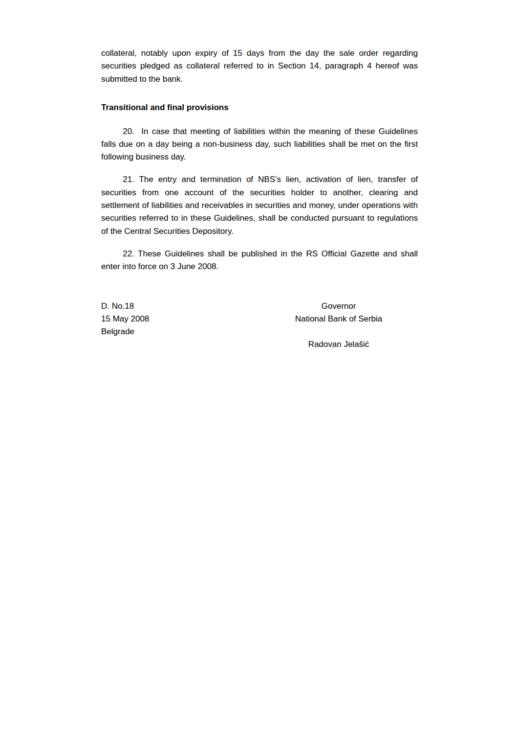collateral, notably upon expiry of 15 days from the day the sale order regarding securities pledged as collateral referred to in Section 14, paragraph 4 hereof was submitted to the bank.
Transitional and final provisions
20. In case that meeting of liabilities within the meaning of these Guidelines falls due on a day being a non-business day, such liabilities shall be met on the first following business day.
21. The entry and termination of NBS’s lien, activation of lien, transfer of securities from one account of the securities holder to another, clearing and settlement of liabilities and receivables in securities and money, under operations with securities referred to in these Guidelines, shall be conducted pursuant to regulations of the Central Securities Depository.
22. These Guidelines shall be published in the RS Official Gazette and shall enter into force on 3 June 2008.
| D. No.18 15 May 2008 Belgrade | Governor National Bank of Serbia Radovan Jelašić |